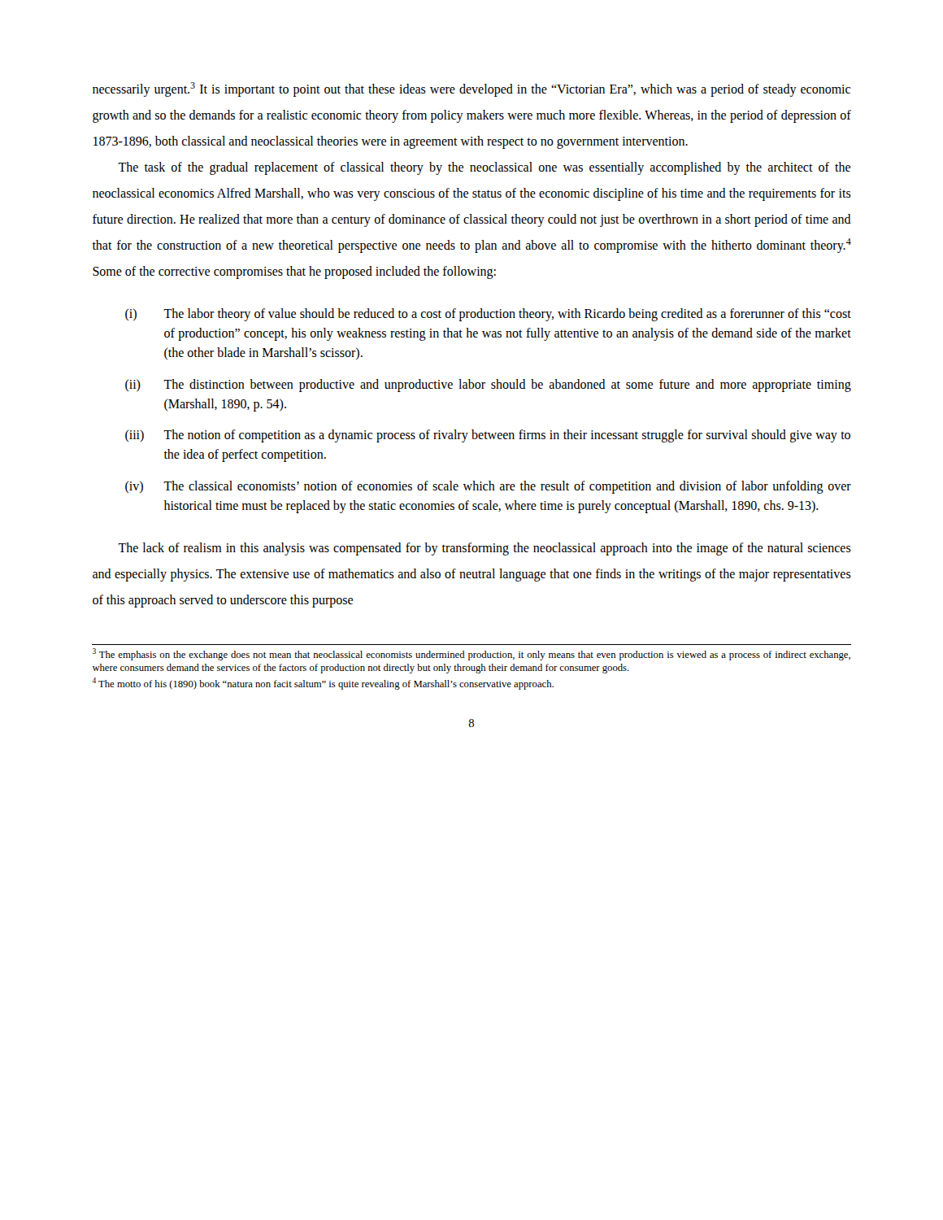necessarily urgent.3 It is important to point out that these ideas were developed in the “Victorian Era”, which was a period of steady economic growth and so the demands for a realistic economic theory from policy makers were much more flexible. Whereas, in the period of depression of 1873-1896, both classical and neoclassical theories were in agreement with respect to no government intervention.
The task of the gradual replacement of classical theory by the neoclassical one was essentially accomplished by the architect of the neoclassical economics Alfred Marshall, who was very conscious of the status of the economic discipline of his time and the requirements for its future direction. He realized that more than a century of dominance of classical theory could not just be overthrown in a short period of time and that for the construction of a new theoretical perspective one needs to plan and above all to compromise with the hitherto dominant theory.4 Some of the corrective compromises that he proposed included the following:
(i) The labor theory of value should be reduced to a cost of production theory, with Ricardo being credited as a forerunner of this “cost of production” concept, his only weakness resting in that he was not fully attentive to an analysis of the demand side of the market (the other blade in Marshall’s scissor).
(ii) The distinction between productive and unproductive labor should be abandoned at some future and more appropriate timing (Marshall, 1890, p. 54).
(iii) The notion of competition as a dynamic process of rivalry between firms in their incessant struggle for survival should give way to the idea of perfect competition.
(iv) The classical economists’ notion of economies of scale which are the result of competition and division of labor unfolding over historical time must be replaced by the static economies of scale, where time is purely conceptual (Marshall, 1890, chs. 9-13).
The lack of realism in this analysis was compensated for by transforming the neoclassical approach into the image of the natural sciences and especially physics. The extensive use of mathematics and also of neutral language that one finds in the writings of the major representatives of this approach served to underscore this purpose
3 The emphasis on the exchange does not mean that neoclassical economists undermined production, it only means that even production is viewed as a process of indirect exchange, where consumers demand the services of the factors of production not directly but only through their demand for consumer goods.
4 The motto of his (1890) book “natura non facit saltum” is quite revealing of Marshall’s conservative approach.
8